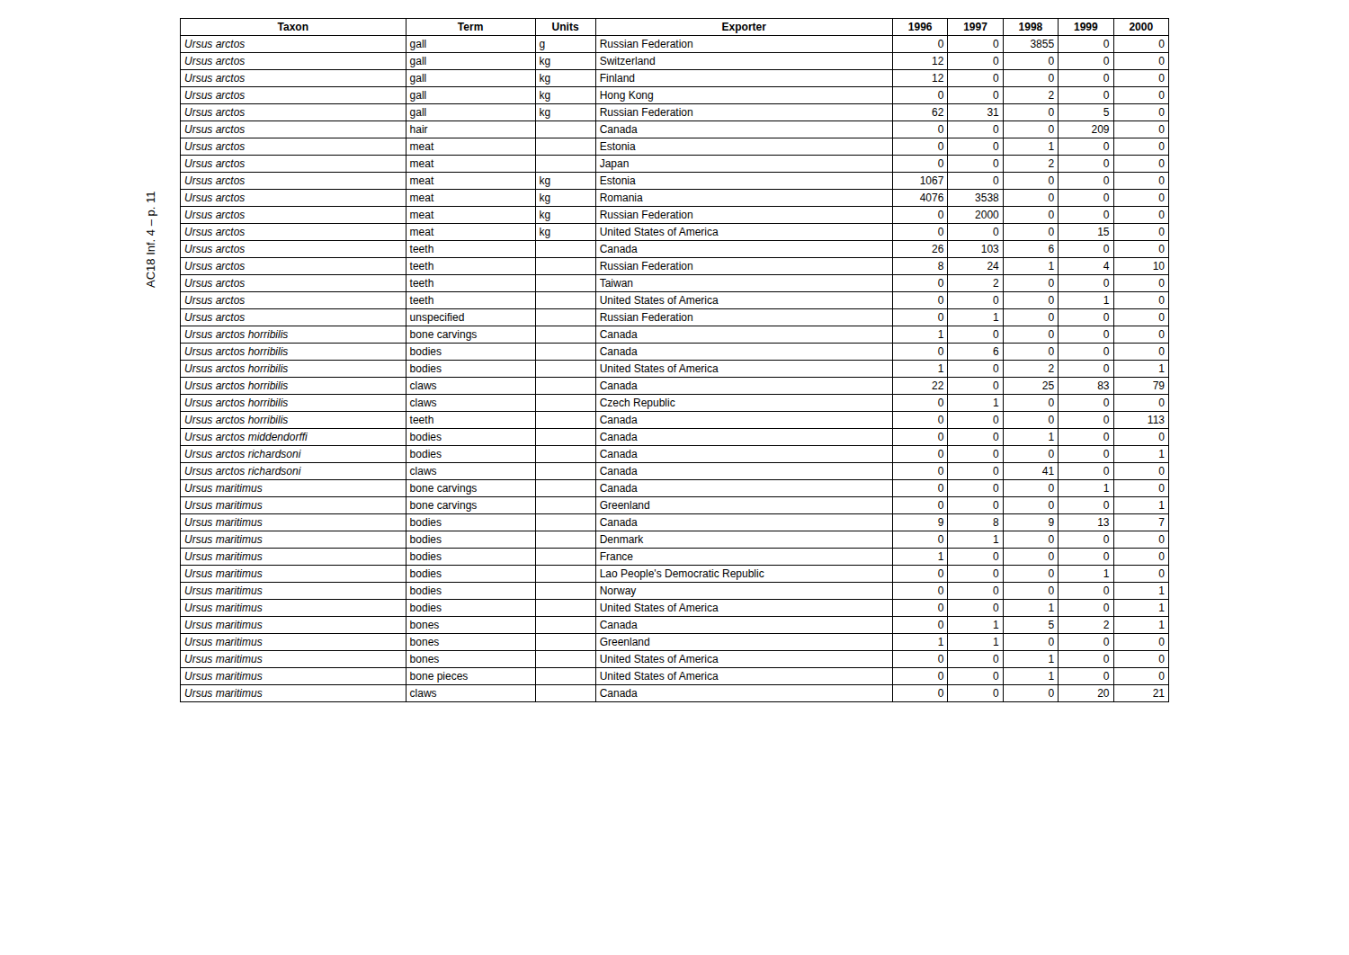AC18 Inf. 4 – p. 11
| Taxon | Term | Units | Exporter | 1996 | 1997 | 1998 | 1999 | 2000 |
| --- | --- | --- | --- | --- | --- | --- | --- | --- |
| Ursus arctos | gall | g | Russian Federation | 0 | 0 | 3855 | 0 | 0 |
| Ursus arctos | gall | kg | Switzerland | 12 | 0 | 0 | 0 | 0 |
| Ursus arctos | gall | kg | Finland | 12 | 0 | 0 | 0 | 0 |
| Ursus arctos | gall | kg | Hong Kong | 0 | 0 | 2 | 0 | 0 |
| Ursus arctos | gall | kg | Russian Federation | 62 | 31 | 0 | 5 | 0 |
| Ursus arctos | hair | | Canada | 0 | 0 | 0 | 209 | 0 |
| Ursus arctos | meat | | Estonia | 0 | 0 | 1 | 0 | 0 |
| Ursus arctos | meat | | Japan | 0 | 0 | 2 | 0 | 0 |
| Ursus arctos | meat | kg | Estonia | 1067 | 0 | 0 | 0 | 0 |
| Ursus arctos | meat | kg | Romania | 4076 | 3538 | 0 | 0 | 0 |
| Ursus arctos | meat | kg | Russian Federation | 0 | 2000 | 0 | 0 | 0 |
| Ursus arctos | meat | kg | United States of America | 0 | 0 | 0 | 15 | 0 |
| Ursus arctos | teeth | | Canada | 26 | 103 | 6 | 0 | 0 |
| Ursus arctos | teeth | | Russian Federation | 8 | 24 | 1 | 4 | 10 |
| Ursus arctos | teeth | | Taiwan | 0 | 2 | 0 | 0 | 0 |
| Ursus arctos | teeth | | United States of America | 0 | 0 | 0 | 1 | 0 |
| Ursus arctos | unspecified | | Russian Federation | 0 | 1 | 0 | 0 | 0 |
| Ursus arctos horribilis | bone carvings | | Canada | 1 | 0 | 0 | 0 | 0 |
| Ursus arctos horribilis | bodies | | Canada | 0 | 6 | 0 | 0 | 0 |
| Ursus arctos horribilis | bodies | | United States of America | 1 | 0 | 2 | 0 | 1 |
| Ursus arctos horribilis | claws | | Canada | 22 | 0 | 25 | 83 | 79 |
| Ursus arctos horribilis | claws | | Czech Republic | 0 | 1 | 0 | 0 | 0 |
| Ursus arctos horribilis | teeth | | Canada | 0 | 0 | 0 | 0 | 113 |
| Ursus arctos middendorffi | bodies | | Canada | 0 | 0 | 1 | 0 | 0 |
| Ursus arctos richardsoni | bodies | | Canada | 0 | 0 | 0 | 0 | 1 |
| Ursus arctos richardsoni | claws | | Canada | 0 | 0 | 41 | 0 | 0 |
| Ursus maritimus | bone carvings | | Canada | 0 | 0 | 0 | 1 | 0 |
| Ursus maritimus | bone carvings | | Greenland | 0 | 0 | 0 | 0 | 1 |
| Ursus maritimus | bodies | | Canada | 9 | 8 | 9 | 13 | 7 |
| Ursus maritimus | bodies | | Denmark | 0 | 1 | 0 | 0 | 0 |
| Ursus maritimus | bodies | | France | 1 | 0 | 0 | 0 | 0 |
| Ursus maritimus | bodies | | Lao People's Democratic Republic | 0 | 0 | 0 | 1 | 0 |
| Ursus maritimus | bodies | | Norway | 0 | 0 | 0 | 0 | 1 |
| Ursus maritimus | bodies | | United States of America | 0 | 0 | 1 | 0 | 1 |
| Ursus maritimus | bones | | Canada | 0 | 1 | 5 | 2 | 1 |
| Ursus maritimus | bones | | Greenland | 1 | 1 | 0 | 0 | 0 |
| Ursus maritimus | bones | | United States of America | 0 | 0 | 1 | 0 | 0 |
| Ursus maritimus | bone pieces | | United States of America | 0 | 0 | 1 | 0 | 0 |
| Ursus maritimus | claws | | Canada | 0 | 0 | 0 | 20 | 21 |